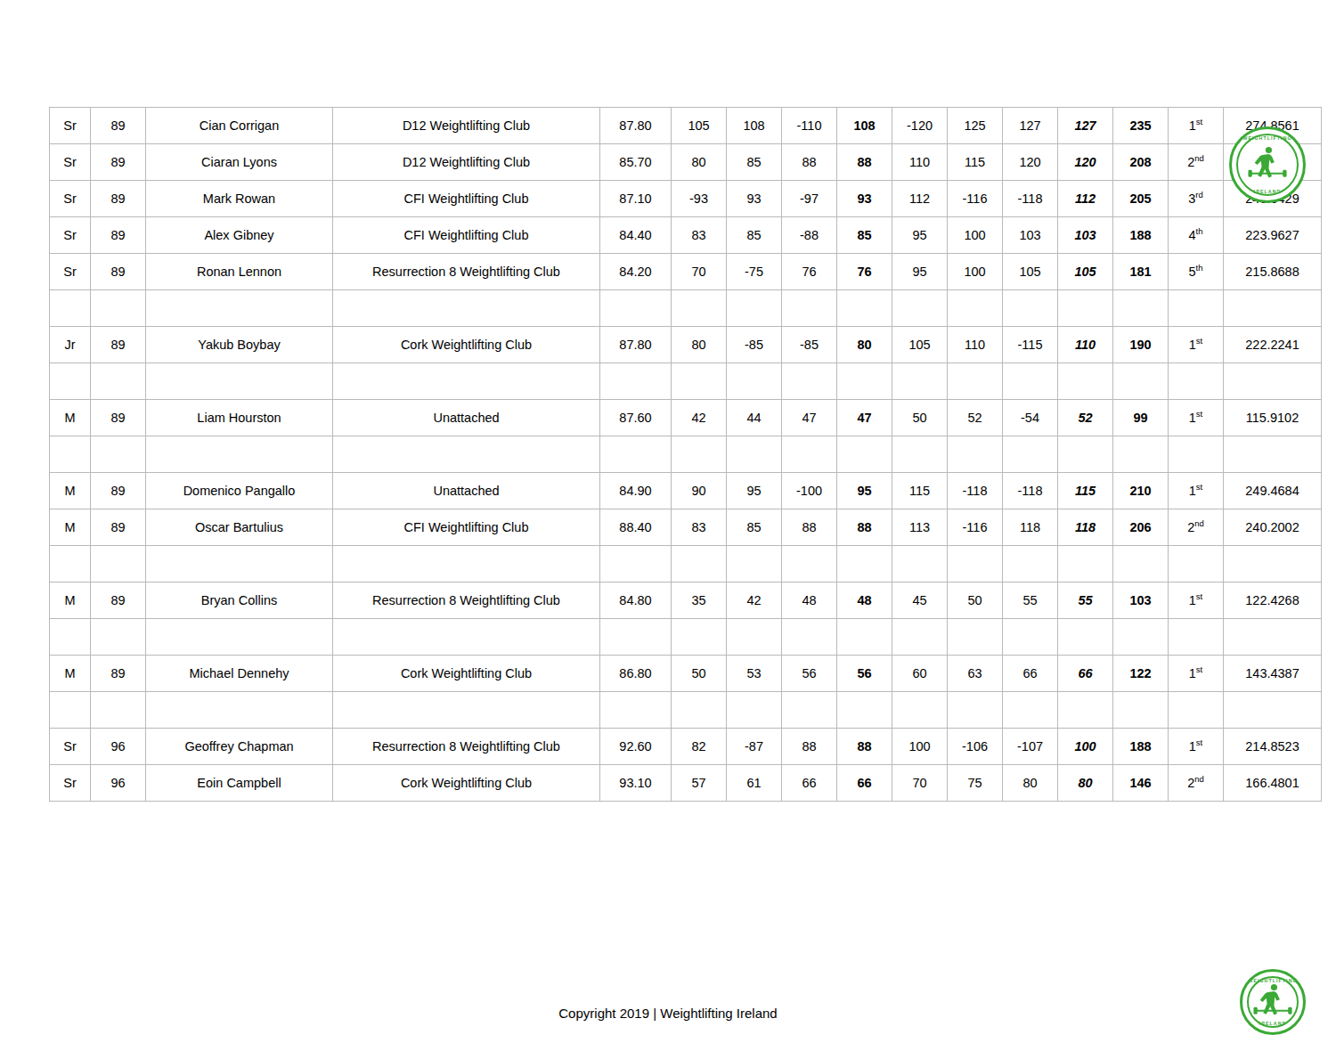Weightlifting
Ireland
| Sr | 89 | Cian Corrigan | D12 Weightlifting Club | 87.80 | 105 | 108 | -110 | 108 | -120 | 125 | 127 | 127 | 235 | 1 st | 274.8561 |
| Sr | 89 | Ciaran Lyons | D12 Weightlifting Club | 85.70 | 80 | 85 | 88 | 88 | 110 | 115 | 120 | 120 | 208 | 2 nd | 246.0028 |
| Sr | 89 | Mark Rowan | CFI Weightlifting Club | 87.10 | -93 | 93 | -97 | 93 | 112 | -116 | -118 | 112 | 205 | 3 rd | 240.6429 |
| Sr | 89 | Alex Gibney | CFI Weightlifting Club | 84.40 | 83 | 85 | -88 | 85 | 95 | 100 | 103 | 103 | 188 | 4 th | 223.9627 |
| Sr | 89 | Ronan Lennon | Resurrection 8 Weightlifting Club | 84.20 | 70 | -75 | 76 | 76 | 95 | 100 | 105 | 105 | 181 | 5 th | 215.8688 |
| Jr | 89 | Yakub Boybay | Cork Weightlifting Club | 87.80 | 80 | -85 | -85 | 80 | 105 | 110 | -115 | 110 | 190 | 1 st | 222.2241 |
| M | 89 | Liam Hourston | Unattached | 87.60 | 42 | 44 | 47 | 47 | 50 | 52 | -54 | 52 | 99 | 1 st | 115.9102 |
| M | 89 | Domenico Pangallo | Unattached | 84.90 | 90 | 95 | -100 | 95 | 115 | -118 | -118 | 115 | 210 | 1 st | 249.4684 |
| M | 89 | Oscar Bartulius | CFI Weightlifting Club | 88.40 | 83 | 85 | 88 | 88 | 113 | -116 | 118 | 118 | 206 | 2 nd | 240.2002 |
| M | 89 | Bryan Collins | Resurrection 8 Weightlifting Club | 84.80 | 35 | 42 | 48 | 48 | 45 | 50 | 55 | 55 | 103 | 1 st | 122.4268 |
| M | 89 | Michael Dennehy | Cork Weightlifting Club | 86.80 | 50 | 53 | 56 | 56 | 60 | 63 | 66 | 66 | 122 | 1 st | 143.4387 |
| Sr | 96 | Geoffrey Chapman | Resurrection 8 Weightlifting Club | 92.60 | 82 | -87 | 88 | 88 | 100 | -106 | -107 | 100 | 188 | 1 st | 214.8523 |
| Sr | 96 | Eoin Campbell | Cork Weightlifting Club | 93.10 | 57 | 61 | 66 | 66 | 70 | 75 | 80 | 80 | 146 | 2 nd | 166.4801 |
Copyright 2019 | Weightlifting Ireland
Weightlifting
Ireland